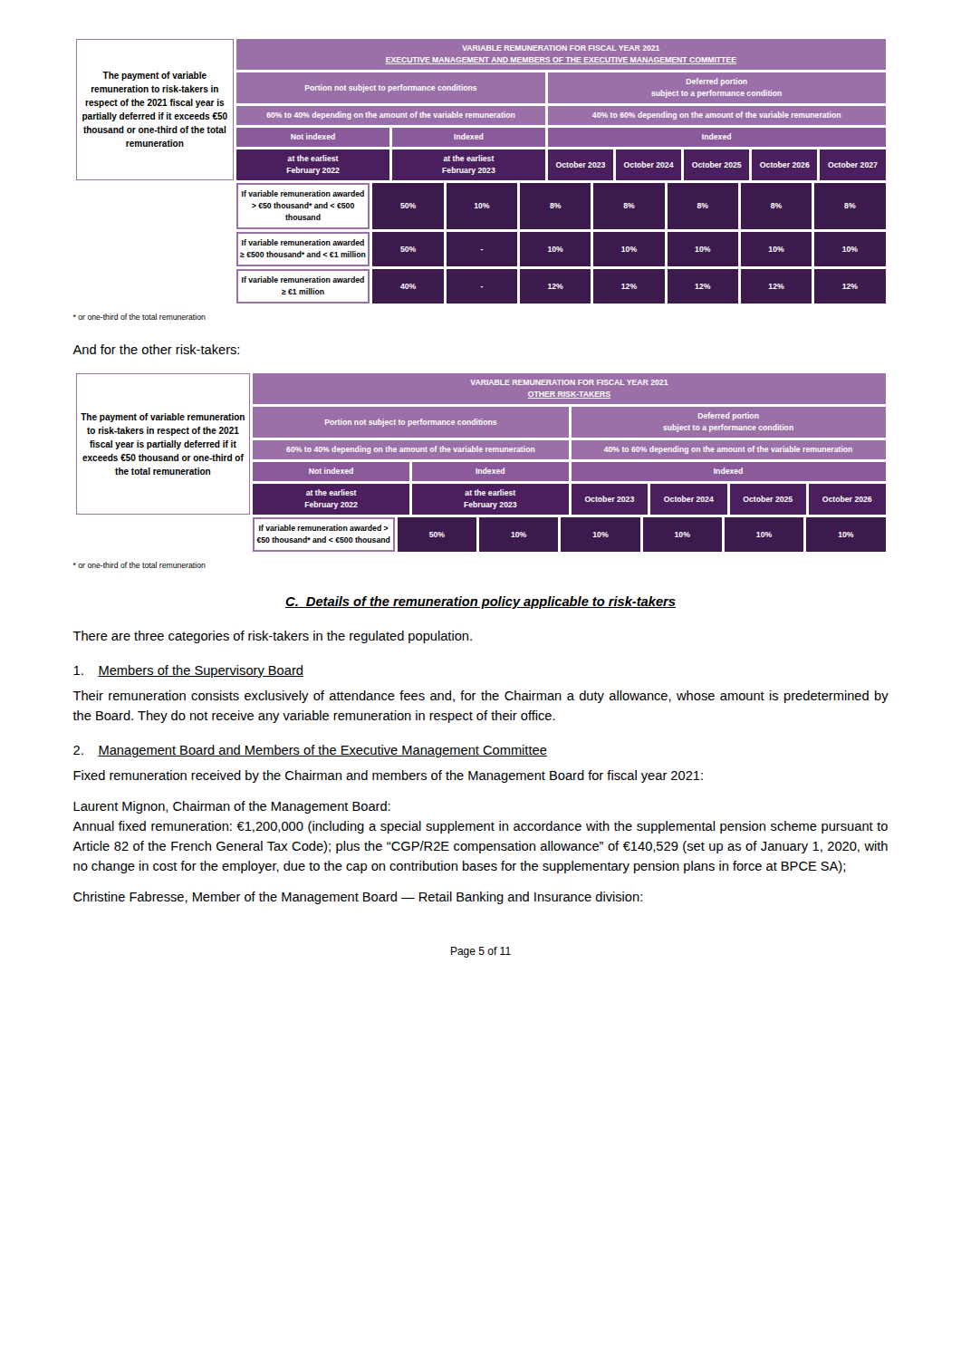| The payment of variable remuneration to risk-takers in respect of the 2021 fiscal year is partially deferred if it exceeds €50 thousand or one-third of the total remuneration | VARIABLE REMUNERATION FOR FISCAL YEAR 2021 EXECUTIVE MANAGEMENT AND MEMBERS OF THE EXECUTIVE MANAGEMENT COMMITTEE |
| Portion not subject to performance conditions | Deferred portion subject to a performance condition |
| 60% to 40% depending on the amount of the variable remuneration | 40% to 60% depending on the amount of the variable remuneration |
| Not indexed | Indexed | Indexed |
| at the earliest February 2022 | at the earliest February 2023 | October 2023 | October 2024 | October 2025 | October 2026 | October 2027 |
| | If variable remuneration awarded > €50 thousand* and < €500 thousand | 50% | 10% | 8% | 8% | 8% | 8% | 8% |
| | If variable remuneration awarded ≥ €500 thousand* and < €1 million | 50% | - | 10% | 10% | 10% | 10% | 10% |
| | If variable remuneration awarded ≥ €1 million | 40% | - | 12% | 12% | 12% | 12% | 12% |
* or one-third of the total remuneration
And for the other risk-takers:
| The payment of variable remuneration to risk-takers in respect of the 2021 fiscal year is partially deferred if it exceeds €50 thousand or one-third of the total remuneration | VARIABLE REMUNERATION FOR FISCAL YEAR 2021 OTHER RISK-TAKERS |
| Portion not subject to performance conditions | Deferred portion subject to a performance condition |
| 60% to 40% depending on the amount of the variable remuneration | 40% to 60% depending on the amount of the variable remuneration |
| Not indexed | Indexed | Indexed |
| at the earliest February 2022 | at the earliest February 2023 | October 2023 | October 2024 | October 2025 | October 2026 |
| | If variable remuneration awarded > €50 thousand* and < €500 thousand | 50% | 10% | 10% | 10% | 10% | 10% |
* or one-third of the total remuneration
C. Details of the remuneration policy applicable to risk-takers
There are three categories of risk-takers in the regulated population.
1. Members of the Supervisory Board
Their remuneration consists exclusively of attendance fees and, for the Chairman a duty allowance, whose amount is predetermined by the Board. They do not receive any variable remuneration in respect of their office.
2. Management Board and Members of the Executive Management Committee
Fixed remuneration received by the Chairman and members of the Management Board for fiscal year 2021:
Laurent Mignon, Chairman of the Management Board:
Annual fixed remuneration: €1,200,000 (including a special supplement in accordance with the supplemental pension scheme pursuant to Article 82 of the French General Tax Code); plus the “CGP/R2E compensation allowance” of €140,529 (set up as of January 1, 2020, with no change in cost for the employer, due to the cap on contribution bases for the supplementary pension plans in force at BPCE SA);
Christine Fabresse, Member of the Management Board — Retail Banking and Insurance division:
Page 5 of 11